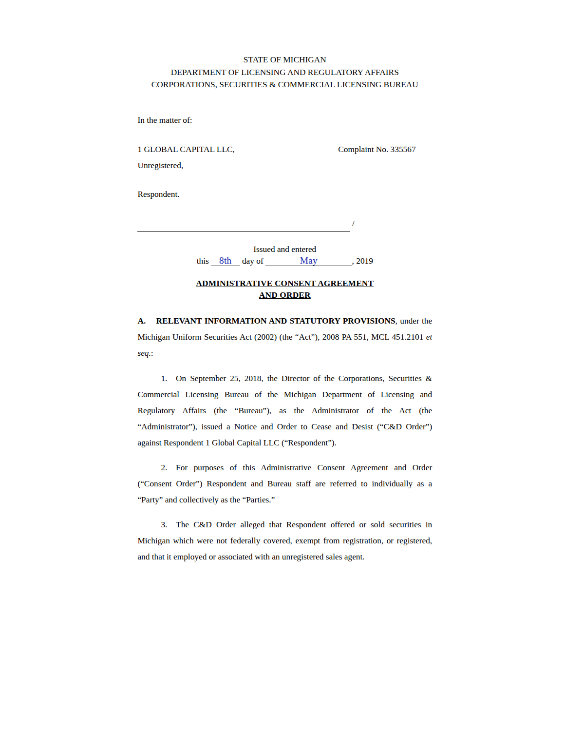STATE OF MICHIGAN
DEPARTMENT OF LICENSING AND REGULATORY AFFAIRS
CORPORATIONS, SECURITIES & COMMERCIAL LICENSING BUREAU
In the matter of:
1 GLOBAL CAPITAL LLC, Unregistered,
Complaint No. 335567
Respondent.
/
Issued and entered this 8th day of May, 2019
ADMINISTRATIVE CONSENT AGREEMENT
AND ORDER
A. RELEVANT INFORMATION AND STATUTORY PROVISIONS, under the Michigan Uniform Securities Act (2002) (the “Act”), 2008 PA 551, MCL 451.2101 et seq.:
On September 25, 2018, the Director of the Corporations, Securities & Commercial Licensing Bureau of the Michigan Department of Licensing and Regulatory Affairs (the “Bureau”), as the Administrator of the Act (the “Administrator”), issued a Notice and Order to Cease and Desist (“C&D Order”) against Respondent 1 Global Capital LLC (“Respondent”).
For purposes of this Administrative Consent Agreement and Order (“Consent Order”) Respondent and Bureau staff are referred to individually as a “Party” and collectively as the “Parties.”
The C&D Order alleged that Respondent offered or sold securities in Michigan which were not federally covered, exempt from registration, or registered, and that it employed or associated with an unregistered sales agent.